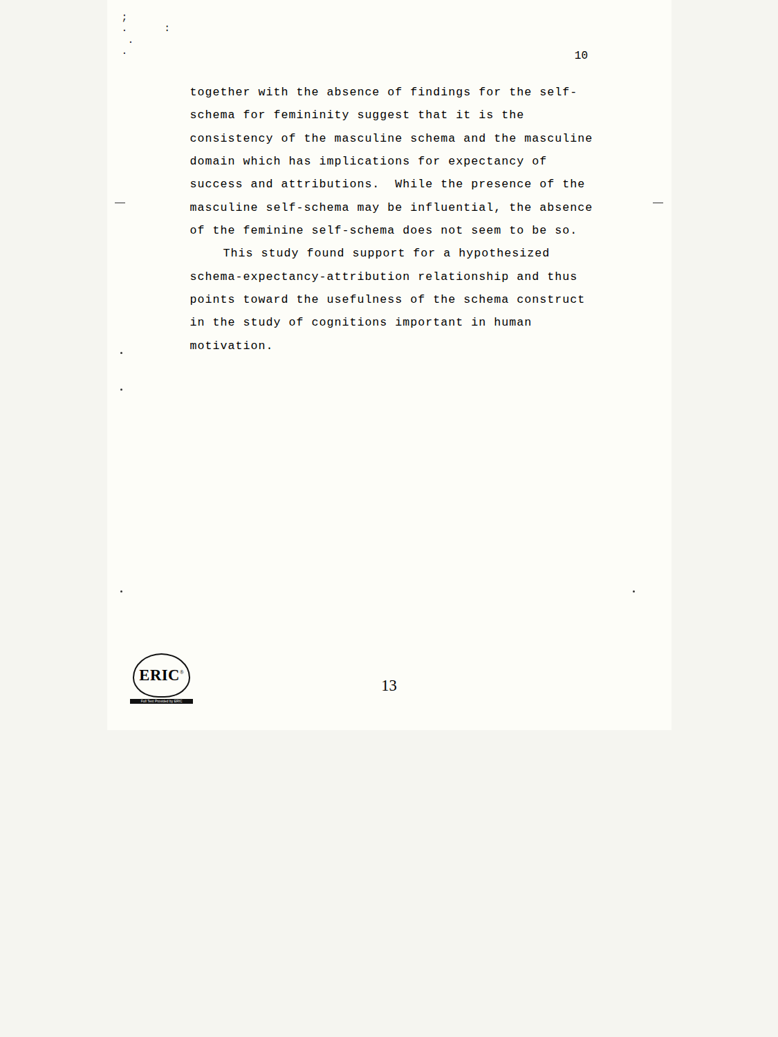;
. :
.
.
10
together with the absence of findings for the self-schema for femininity suggest that it is the consistency of the masculine schema and the masculine domain which has implications for expectancy of success and attributions. While the presence of the masculine self-schema may be influential, the absence of the feminine self-schema does not seem to be so.
This study found support for a hypothesized schema-expectancy-attribution relationship and thus points toward the usefulness of the schema construct in the study of cognitions important in human motivation.
ERIC®
Full Text Provided by ERIC
13